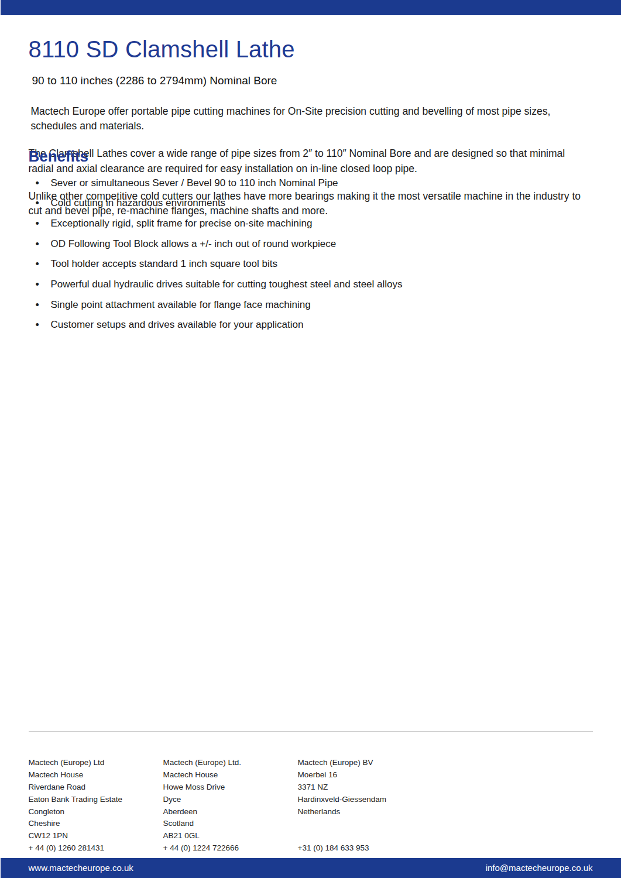8110 SD Clamshell Lathe
90 to 110 inches (2286 to 2794mm) Nominal Bore
Mactech Europe offer portable pipe cutting machines for On-Site precision cutting and bevelling of most pipe sizes, schedules and materials.
The Clamshell Lathes cover a wide range of pipe sizes from 2″ to 110″ Nominal Bore and are designed so that minimal radial and axial clearance are required for easy installation on in-line closed loop pipe.
Unlike other competitive cold cutters our lathes have more bearings making it the most versatile machine in the industry to cut and bevel pipe, re-machine flanges, machine shafts and more.
8110 SD Clamshell Lathe split-frame ring
Benefits
Sever or simultaneous Sever / Bevel 90 to 110 inch Nominal Pipe
Cold cutting in hazardous environments
Exceptionally rigid, split frame for precise on-site machining
OD Following Tool Block allows a +/- inch out of round workpiece
Tool holder accepts standard 1 inch square tool bits
Powerful dual hydraulic drives suitable for cutting toughest steel and steel alloys
Single point attachment available for flange face machining
Customer setups and drives available for your application
Mactech (Europe) Ltd
Mactech House
Riverdane Road
Eaton Bank Trading Estate
Congleton
Cheshire
CW12 1PN
+ 44 (0) 1260 281431 Mactech (Europe) Ltd.
Mactech House
Howe Moss Drive
Dyce
Aberdeen
Scotland
AB21 0GL
+ 44 (0) 1224 722666 Mactech (Europe) BV
Moerbei 16
3371 NZ
Hardinxveld-Giessendam
Netherlands
+31 (0) 184 633 953
www.mactecheurope.co.uk info@mactecheurope.co.uk